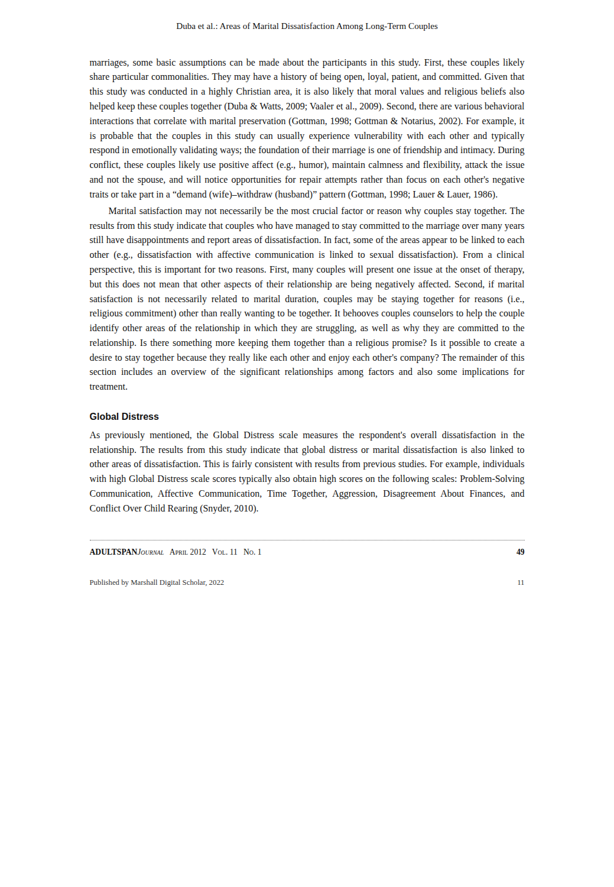Duba et al.: Areas of Marital Dissatisfaction Among Long-Term Couples
marriages, some basic assumptions can be made about the participants in this study. First, these couples likely share particular commonalities. They may have a history of being open, loyal, patient, and committed. Given that this study was conducted in a highly Christian area, it is also likely that moral values and religious beliefs also helped keep these couples together (Duba & Watts, 2009; Vaaler et al., 2009). Second, there are various behavioral interactions that correlate with marital preservation (Gottman, 1998; Gottman & Notarius, 2002). For example, it is probable that the couples in this study can usually experience vulnerability with each other and typically respond in emotionally validating ways; the foundation of their marriage is one of friendship and intimacy. During conflict, these couples likely use positive affect (e.g., humor), maintain calmness and flexibility, attack the issue and not the spouse, and will notice opportunities for repair attempts rather than focus on each other's negative traits or take part in a “demand (wife)–withdraw (husband)” pattern (Gottman, 1998; Lauer & Lauer, 1986).
Marital satisfaction may not necessarily be the most crucial factor or reason why couples stay together. The results from this study indicate that couples who have managed to stay committed to the marriage over many years still have disappointments and report areas of dissatisfaction. In fact, some of the areas appear to be linked to each other (e.g., dissatisfaction with affective communication is linked to sexual dissatisfaction). From a clinical perspective, this is important for two reasons. First, many couples will present one issue at the onset of therapy, but this does not mean that other aspects of their relationship are being negatively affected. Second, if marital satisfaction is not necessarily related to marital duration, couples may be staying together for reasons (i.e., religious commitment) other than really wanting to be together. It behooves couples counselors to help the couple identify other areas of the relationship in which they are struggling, as well as why they are committed to the relationship. Is there something more keeping them together than a religious promise? Is it possible to create a desire to stay together because they really like each other and enjoy each other's company? The remainder of this section includes an overview of the significant relationships among factors and also some implications for treatment.
Global Distress
As previously mentioned, the Global Distress scale measures the respondent's overall dissatisfaction in the relationship. The results from this study indicate that global distress or marital dissatisfaction is also linked to other areas of dissatisfaction. This is fairly consistent with results from previous studies. For example, individuals with high Global Distress scale scores typically also obtain high scores on the following scales: Problem-Solving Communication, Affective Communication, Time Together, Aggression, Disagreement About Finances, and Conflict Over Child Rearing (Snyder, 2010).
ADULTSPAN Journal April 2012 Vol. 11 No. 1 49
Published by Marshall Digital Scholar, 2022 11